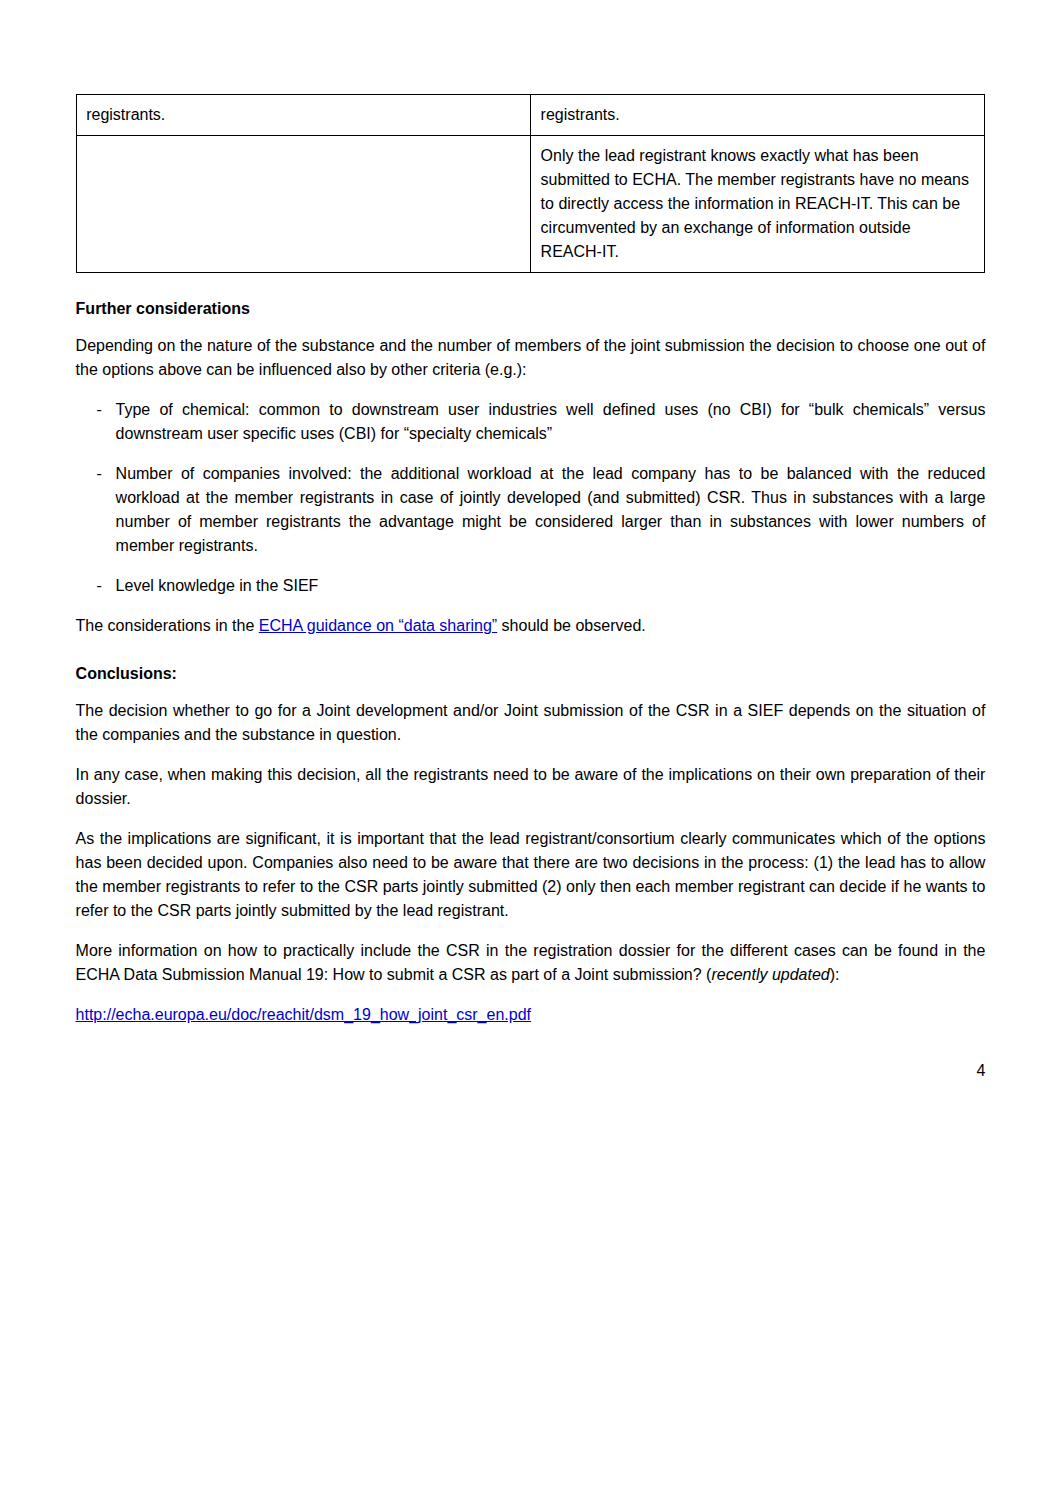| registrants. | registrants. |
| | Only the lead registrant knows exactly what has been submitted to ECHA. The member registrants have no means to directly access the information in REACH-IT. This can be circumvented by an exchange of information outside REACH-IT. |
Further considerations
Depending on the nature of the substance and the number of members of the joint submission the decision to choose one out of the options above can be influenced also by other criteria (e.g.):
Type of chemical: common to downstream user industries well defined uses (no CBI) for “bulk chemicals” versus downstream user specific uses (CBI) for “specialty chemicals”
Number of companies involved: the additional workload at the lead company has to be balanced with the reduced workload at the member registrants in case of jointly developed (and submitted) CSR. Thus in substances with a large number of member registrants the advantage might be considered larger than in substances with lower numbers of member registrants.
Level knowledge in the SIEF
The considerations in the ECHA guidance on “data sharing” should be observed.
Conclusions:
The decision whether to go for a Joint development and/or Joint submission of the CSR in a SIEF depends on the situation of the companies and the substance in question.
In any case, when making this decision, all the registrants need to be aware of the implications on their own preparation of their dossier.
As the implications are significant, it is important that the lead registrant/consortium clearly communicates which of the options has been decided upon. Companies also need to be aware that there are two decisions in the process: (1) the lead has to allow the member registrants to refer to the CSR parts jointly submitted (2) only then each member registrant can decide if he wants to refer to the CSR parts jointly submitted by the lead registrant.
More information on how to practically include the CSR in the registration dossier for the different cases can be found in the ECHA Data Submission Manual 19: How to submit a CSR as part of a Joint submission? (recently updated):
http://echa.europa.eu/doc/reachit/dsm_19_how_joint_csr_en.pdf
4